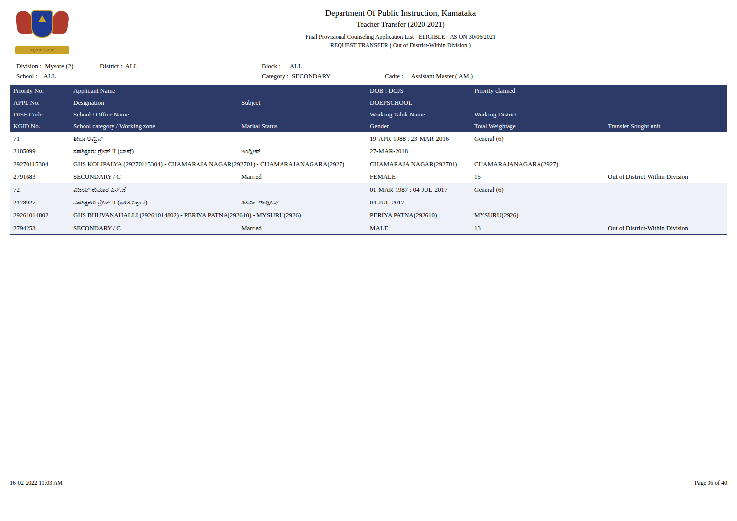ಸತ್ಯಮೇವ ಜಯತೇ
Department Of Public Instruction, Karnataka
Teacher Transfer (2020-2021)
Final Provisional Counseling Application List - ELIGIBLE - AS ON 30/06/2021
REQUEST TRANSFER ( Out of District-Within Division )
Division : Mysore (2)
District : ALL
Block : ALL
School : ALL
Category : SECONDARY
Cadre : Assistant Master ( AM )
| Priority No. | Applicant Name | | DOB : DOJS | Priority claimed | |
| --- | --- | --- | --- | --- | --- |
| APPL No. | Designation | Subject | DOEPSCHOOL | | |
| DISE Code | School / Office Name | | Working Taluk Name | Working District | |
| KGID No. | School category / Working zone | Marital Status | Gender | Total Weightage | Transfer Sought unit |
| 71 | ಶೀಬಾ ಅಮ್ರಿನ್ | | 19-APR-1988 : 23-MAR-2016 | General (6) | |
| 2185099 | ಸಹಶಿಕ್ಷಕರು ಗ್ರೇಡ್ II (ಭಾಷೆ) | ಇಂಗ್ಲೀಷ್ | 27-MAR-2018 | | |
| 29270115304 | GHS KOLIPALYA (29270115304) - CHAMARAJA NAGAR(292701) - CHAMARAJANAGARA(2927) | CHAMARAJA NAGAR(292701) | CHAMARAJANAGARA(2927) |
| 2791683 | SECONDARY / C | Married | FEMALE | 15 | Out of District-Within Division |
| 72 | ವಿಜಯ್ ಕುಮಾರ ಎಸ್.ಜೆ | | 01-MAR-1987 : 04-JUL-2017 | General (6) | |
| 2178927 | ಸಹಶಿಕ್ಷಕರು ಗ್ರೇಡ್ II (ಭೌತವಿಜ್ಞಾನ) | ಪಿಸಿಎಂ_ಇಂಗ್ಲೀಷ್ | 04-JUL-2017 | | |
| 29261014802 | GHS BHUVANAHALLI (29261014802) - PERIYA PATNA(292610) - MYSURU(2926) | PERIYA PATNA(292610) | MYSURU(2926) |
| 2794253 | SECONDARY / C | Married | MALE | 13 | Out of District-Within Division |
16-02-2022 11:03 AM
Page 36 of 40